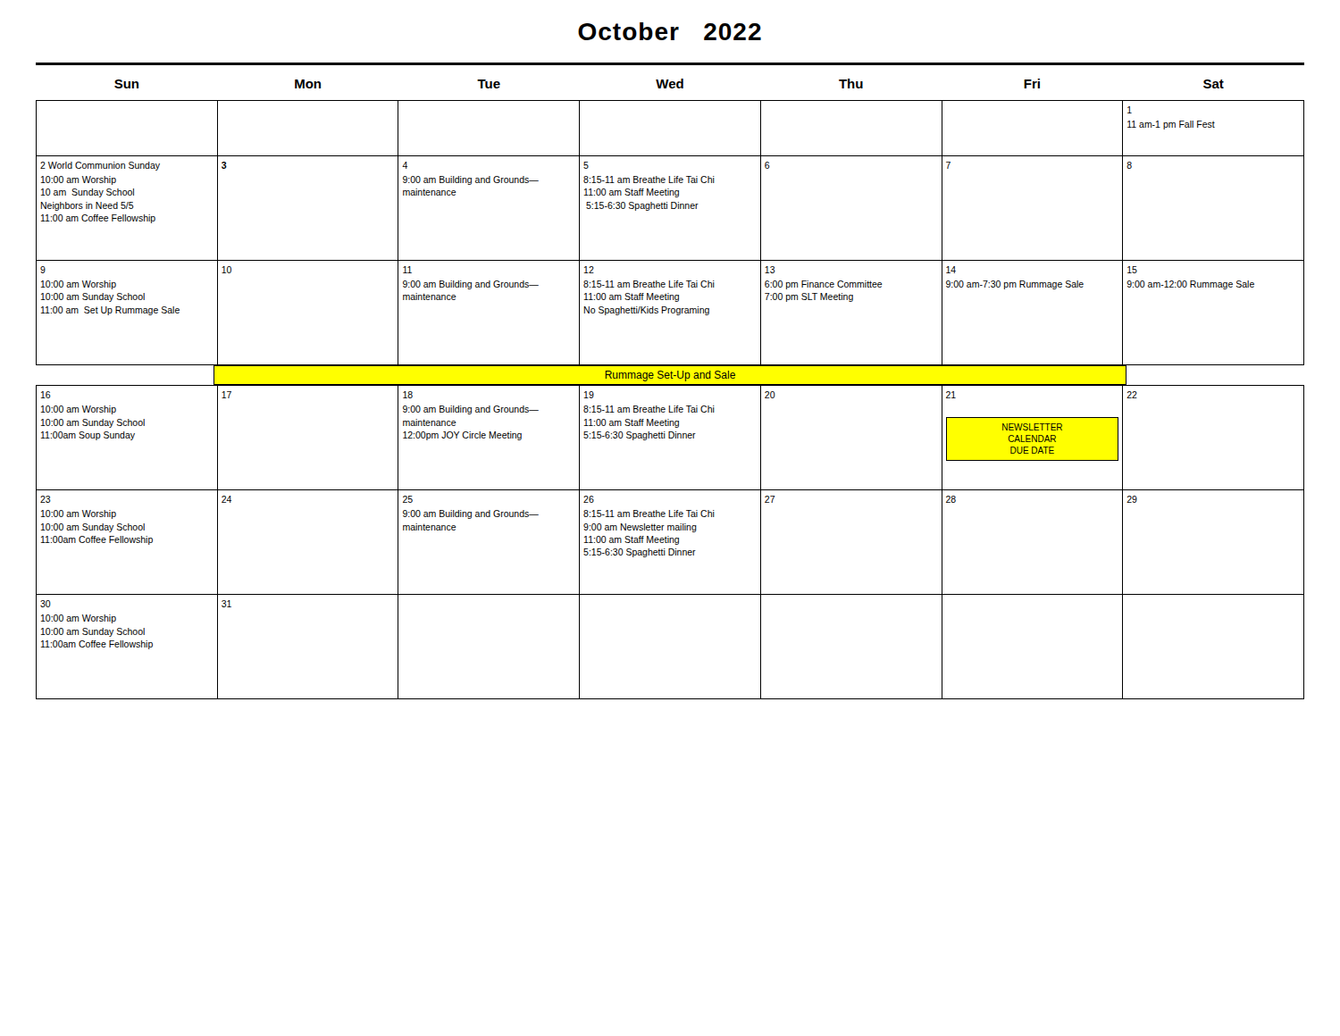October 2022
| Sun | Mon | Tue | Wed | Thu | Fri | Sat |
| --- | --- | --- | --- | --- | --- | --- |
| | | | | | | 1 11 am-1 pm Fall Fest |
| 2 World Communion Sunday 10:00 am Worship 10 am Sunday School Neighbors in Need 5/5 11:00 am Coffee Fellowship | 3 | 4 9:00 am Building and Grounds—maintenance | 5 8:15-11 am Breathe Life Tai Chi 11:00 am Staff Meeting 5:15-6:30 Spaghetti Dinner | 6 | 7 | 8 |
| 9 10:00 am Worship 10:00 am Sunday School 11:00 am Set Up Rummage Sale | 10 | 11 9:00 am Building and Grounds—maintenance | 12 8:15-11 am Breathe Life Tai Chi 11:00 am Staff Meeting No Spaghetti/Kids Programing | 13 6:00 pm Finance Committee 7:00 pm SLT Meeting | 14 9:00 am-7:30 pm Rummage Sale | 15 9:00 am-12:00 Rummage Sale |
| Rummage Set-Up and Sale |
| 16 10:00 am Worship 10:00 am Sunday School 11:00am Soup Sunday | 17 | 18 9:00 am Building and Grounds—maintenance 12:00pm JOY Circle Meeting | 19 8:15-11 am Breathe Life Tai Chi 11:00 am Staff Meeting 5:15-6:30 Spaghetti Dinner | 20 | 21 NEWSLETTER CALENDAR DUE DATE | 22 |
| 23 10:00 am Worship 10:00 am Sunday School 11:00am Coffee Fellowship | 24 | 25 9:00 am Building and Grounds—maintenance | 26 8:15-11 am Breathe Life Tai Chi 9:00 am Newsletter mailing 11:00 am Staff Meeting 5:15-6:30 Spaghetti Dinner | 27 | 28 | 29 |
| 30 10:00 am Worship 10:00 am Sunday School 11:00am Coffee Fellowship | 31 | | | | | |